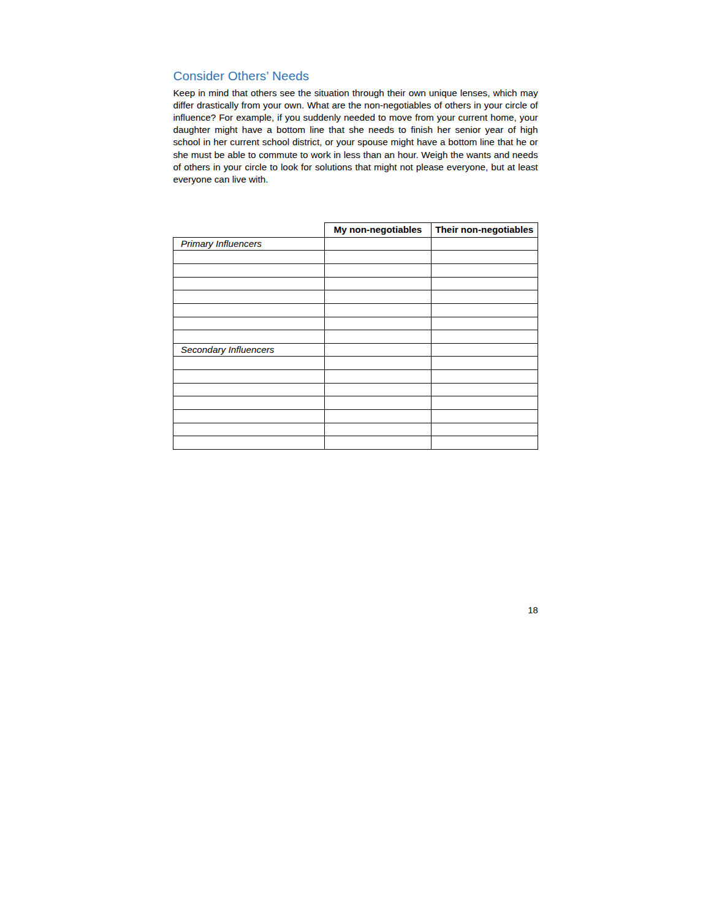Consider Others’ Needs
Keep in mind that others see the situation through their own unique lenses, which may differ drastically from your own. What are the non-negotiables of others in your circle of influence? For example, if you suddenly needed to move from your current home, your daughter might have a bottom line that she needs to finish her senior year of high school in her current school district, or your spouse might have a bottom line that he or she must be able to commute to work in less than an hour. Weigh the wants and needs of others in your circle to look for solutions that might not please everyone, but at least everyone can live with.
| | My non-negotiables | Their non-negotiables |
| --- | --- | --- |
| Primary Influencers | | |
| Secondary Influencers | | |
18